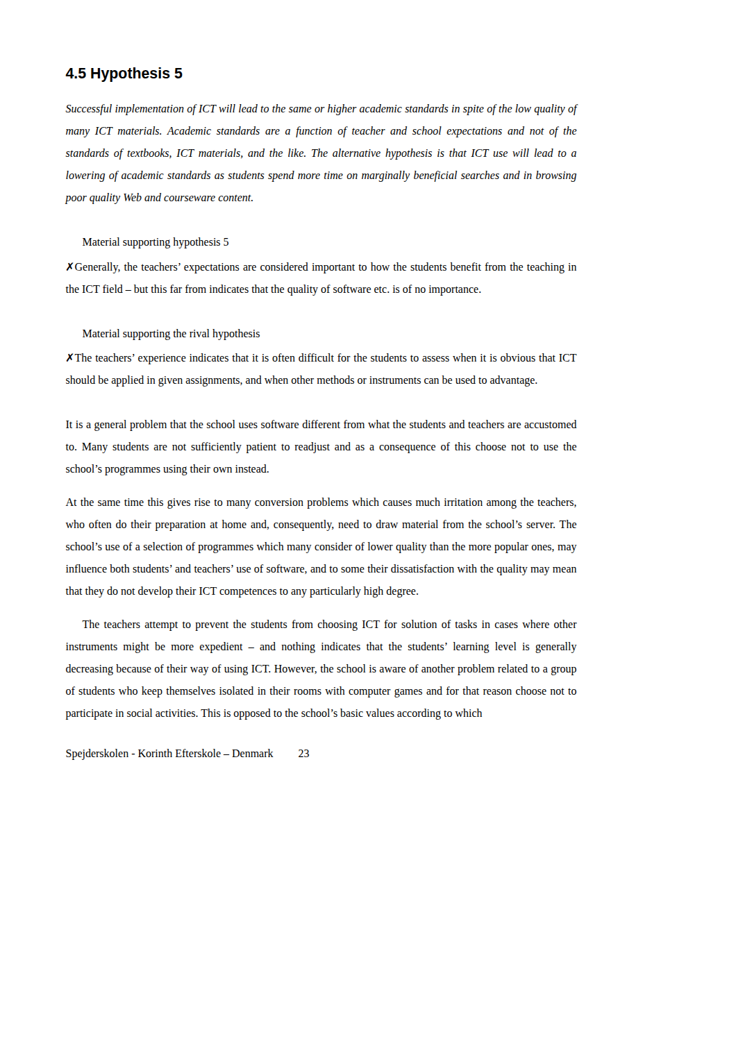4.5 Hypothesis 5
Successful implementation of ICT will lead to the same or higher academic standards in spite of the low quality of many ICT materials. Academic standards are a function of teacher and school expectations and not of the standards of textbooks, ICT materials, and the like. The alternative hypothesis is that ICT use will lead to a lowering of academic standards as students spend more time on marginally beneficial searches and in browsing poor quality Web and courseware content.
Material supporting hypothesis 5
✗Generally, the teachers’ expectations are considered important to how the students benefit from the teaching in the ICT field – but this far from indicates that the quality of software etc. is of no importance.
Material supporting the rival hypothesis
✗The teachers’ experience indicates that it is often difficult for the students to assess when it is obvious that ICT should be applied in given assignments, and when other methods or instruments can be used to advantage.
It is a general problem that the school uses software different from what the students and teachers are accustomed to. Many students are not sufficiently patient to readjust and as a consequence of this choose not to use the school’s programmes using their own instead.
At the same time this gives rise to many conversion problems which causes much irritation among the teachers, who often do their preparation at home and, consequently, need to draw material from the school’s server. The school’s use of a selection of programmes which many consider of lower quality than the more popular ones, may influence both students’ and teachers’ use of software, and to some their dissatisfaction with the quality may mean that they do not develop their ICT competences to any particularly high degree.
The teachers attempt to prevent the students from choosing ICT for solution of tasks in cases where other instruments might be more expedient – and nothing indicates that the students’ learning level is generally decreasing because of their way of using ICT. However, the school is aware of another problem related to a group of students who keep themselves isolated in their rooms with computer games and for that reason choose not to participate in social activities. This is opposed to the school’s basic values according to which
Spejderskolen - Korinth Efterskole – Denmark 23